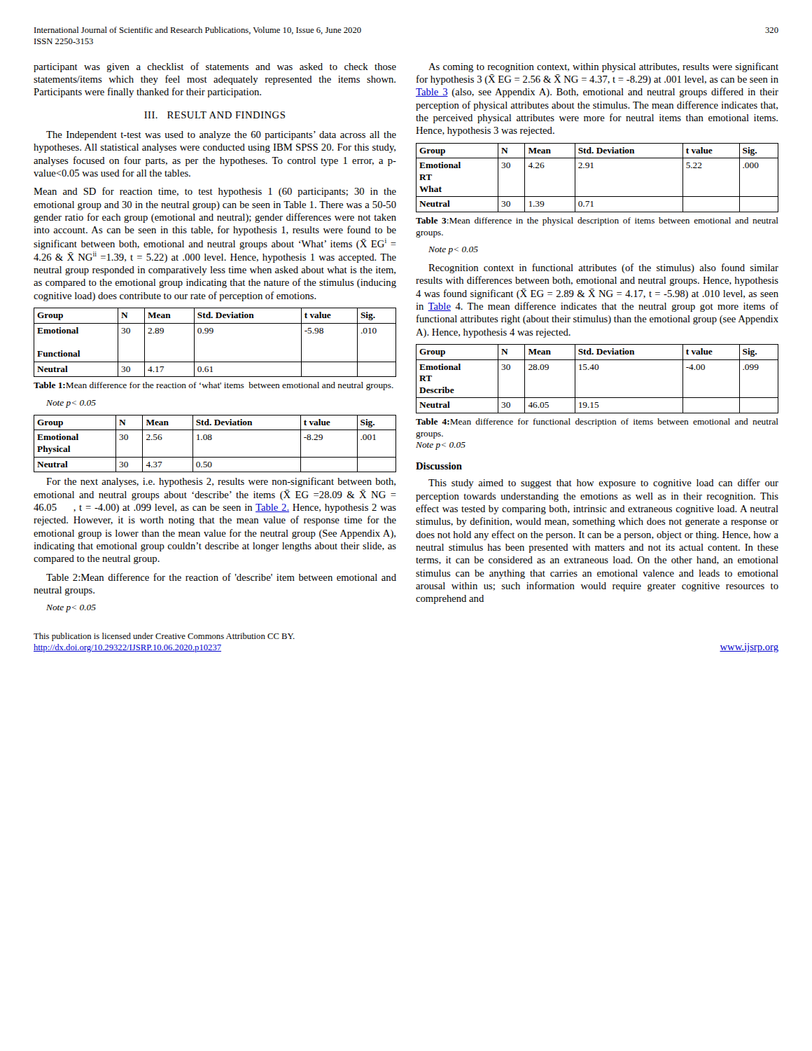International Journal of Scientific and Research Publications, Volume 10, Issue 6, June 2020
ISSN 2250-3153 320
participant was given a checklist of statements and was asked to check those statements/items which they feel most adequately represented the items shown. Participants were finally thanked for their participation.
III. Result and Findings
The Independent t-test was used to analyze the 60 participants’ data across all the hypotheses. All statistical analyses were conducted using IBM SPSS 20. For this study, analyses focused on four parts, as per the hypotheses. To control type 1 error, a p-value<0.05 was used for all the tables.
Mean and SD for reaction time, to test hypothesis 1 (60 participants; 30 in the emotional group and 30 in the neutral group) can be seen in Table 1. There was a 50-50 gender ratio for each group (emotional and neutral); gender differences were not taken into account. As can be seen in this table, for hypothesis 1, results were found to be significant between both, emotional and neutral groups about ‘What’ items (X̄ EGi = 4.26 & X̄ NGii =1.39, t = 5.22) at .000 level. Hence, hypothesis 1 was accepted. The neutral group responded in comparatively less time when asked about what is the item, as compared to the emotional group indicating that the nature of the stimulus (inducing cognitive load) does contribute to our rate of perception of emotions.
| Group | N | Mean | Std. Deviation | t value | Sig. |
| --- | --- | --- | --- | --- | --- |
| Emotional Functional | 30 | 2.89 | 0.99 | -5.98 | .010 |
| Neutral | 30 | 4.17 | 0.61 | | |
Table 1: Mean difference for the reaction of ‘what' items between emotional and neutral groups.
Note p< 0.05
| Group | N | Mean | Std. Deviation | t value | Sig. |
| --- | --- | --- | --- | --- | --- |
| Emotional Physical | 30 | 2.56 | 1.08 | -8.29 | .001 |
| Neutral | 30 | 4.37 | 0.50 | | |
For the next analyses, i.e. hypothesis 2, results were non-significant between both, emotional and neutral groups about ‘describe’ the items (X̄ EG =28.09 & X̄ NG = 46.05 , t = -4.00) at .099 level, as can be seen in Table 2. Hence, hypothesis 2 was rejected. However, it is worth noting that the mean value of response time for the emotional group is lower than the mean value for the neutral group (See Appendix A), indicating that emotional group couldn’t describe at longer lengths about their slide, as compared to the neutral group.
Table 2:Mean difference for the reaction of 'describe' item between emotional and neutral groups.
Note p< 0.05
As coming to recognition context, within physical attributes, results were significant for hypothesis 3 (X̄ EG = 2.56 & X̄ NG = 4.37, t = -8.29) at .001 level, as can be seen in Table 3 (also, see Appendix A). Both, emotional and neutral groups differed in their perception of physical attributes about the stimulus. The mean difference indicates that, the perceived physical attributes were more for neutral items than emotional items. Hence, hypothesis 3 was rejected.
| Group | N | Mean | Std. Deviation | t value | Sig. |
| --- | --- | --- | --- | --- | --- |
| Emotional RT What | 30 | 4.26 | 2.91 | 5.22 | .000 |
| Neutral | 30 | 1.39 | 0.71 | | |
Table 3:Mean difference in the physical description of items between emotional and neutral groups.
Note p< 0.05
Recognition context in functional attributes (of the stimulus) also found similar results with differences between both, emotional and neutral groups. Hence, hypothesis 4 was found significant (X̄ EG = 2.89 & X̄ NG = 4.17, t = -5.98) at .010 level, as seen in Table 4. The mean difference indicates that the neutral group got more items of functional attributes right (about their stimulus) than the emotional group (see Appendix A). Hence, hypothesis 4 was rejected.
| Group | N | Mean | Std. Deviation | t value | Sig. |
| --- | --- | --- | --- | --- | --- |
| Emotional RT Describe | 30 | 28.09 | 15.40 | -4.00 | .099 |
| Neutral | 30 | 46.05 | 19.15 | | |
Table 4: Mean difference for functional description of items between emotional and neutral groups.
Note p< 0.05
Discussion
This study aimed to suggest that how exposure to cognitive load can differ our perception towards understanding the emotions as well as in their recognition. This effect was tested by comparing both, intrinsic and extraneous cognitive load. A neutral stimulus, by definition, would mean, something which does not generate a response or does not hold any effect on the person. It can be a person, object or thing. Hence, how a neutral stimulus has been presented with matters and not its actual content. In these terms, it can be considered as an extraneous load. On the other hand, an emotional stimulus can be anything that carries an emotional valence and leads to emotional arousal within us; such information would require greater cognitive resources to comprehend and
This publication is licensed under Creative Commons Attribution CC BY.
http://dx.doi.org/10.29322/IJSRP.10.06.2020.p10237 www.ijsrp.org